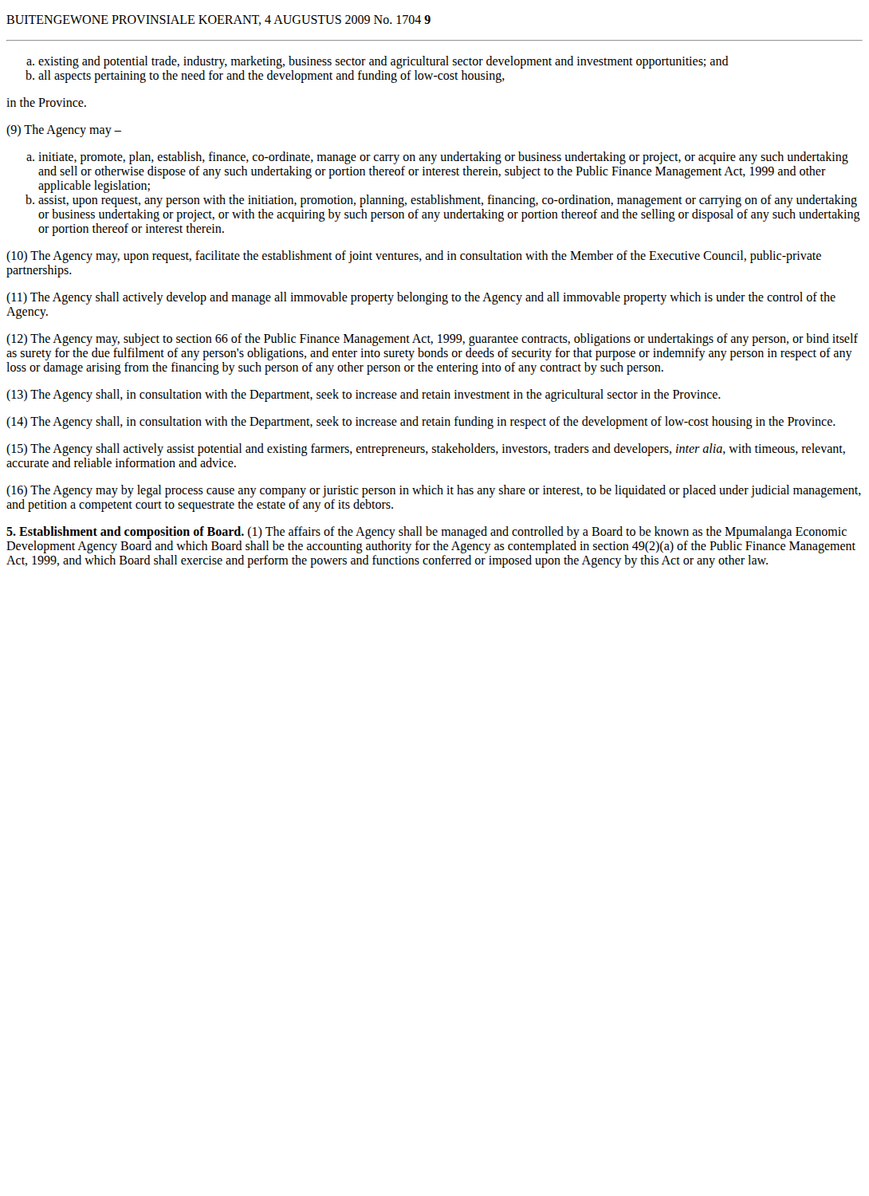BUITENGEWONE PROVINSIALE KOERANT, 4 AUGUSTUS 2009 No. 1704 9
existing and potential trade, industry, marketing, business sector and agricultural sector development and investment opportunities; and
all aspects pertaining to the need for and the development and funding of low-cost housing,
in the Province.
(9) The Agency may –
initiate, promote, plan, establish, finance, co-ordinate, manage or carry on any undertaking or business undertaking or project, or acquire any such undertaking and sell or otherwise dispose of any such undertaking or portion thereof or interest therein, subject to the Public Finance Management Act, 1999 and other applicable legislation;
assist, upon request, any person with the initiation, promotion, planning, establishment, financing, co-ordination, management or carrying on of any undertaking or business undertaking or project, or with the acquiring by such person of any undertaking or portion thereof and the selling or disposal of any such undertaking or portion thereof or interest therein.
(10) The Agency may, upon request, facilitate the establishment of joint ventures, and in consultation with the Member of the Executive Council, public-private partnerships.
(11) The Agency shall actively develop and manage all immovable property belonging to the Agency and all immovable property which is under the control of the Agency.
(12) The Agency may, subject to section 66 of the Public Finance Management Act, 1999, guarantee contracts, obligations or undertakings of any person, or bind itself as surety for the due fulfilment of any person's obligations, and enter into surety bonds or deeds of security for that purpose or indemnify any person in respect of any loss or damage arising from the financing by such person of any other person or the entering into of any contract by such person.
(13) The Agency shall, in consultation with the Department, seek to increase and retain investment in the agricultural sector in the Province.
(14) The Agency shall, in consultation with the Department, seek to increase and retain funding in respect of the development of low-cost housing in the Province.
(15) The Agency shall actively assist potential and existing farmers, entrepreneurs, stakeholders, investors, traders and developers, inter alia, with timeous, relevant, accurate and reliable information and advice.
(16) The Agency may by legal process cause any company or juristic person in which it has any share or interest, to be liquidated or placed under judicial management, and petition a competent court to sequestrate the estate of any of its debtors.
5. Establishment and composition of Board. (1) The affairs of the Agency shall be managed and controlled by a Board to be known as the Mpumalanga Economic Development Agency Board and which Board shall be the accounting authority for the Agency as contemplated in section 49(2)(a) of the Public Finance Management Act, 1999, and which Board shall exercise and perform the powers and functions conferred or imposed upon the Agency by this Act or any other law.